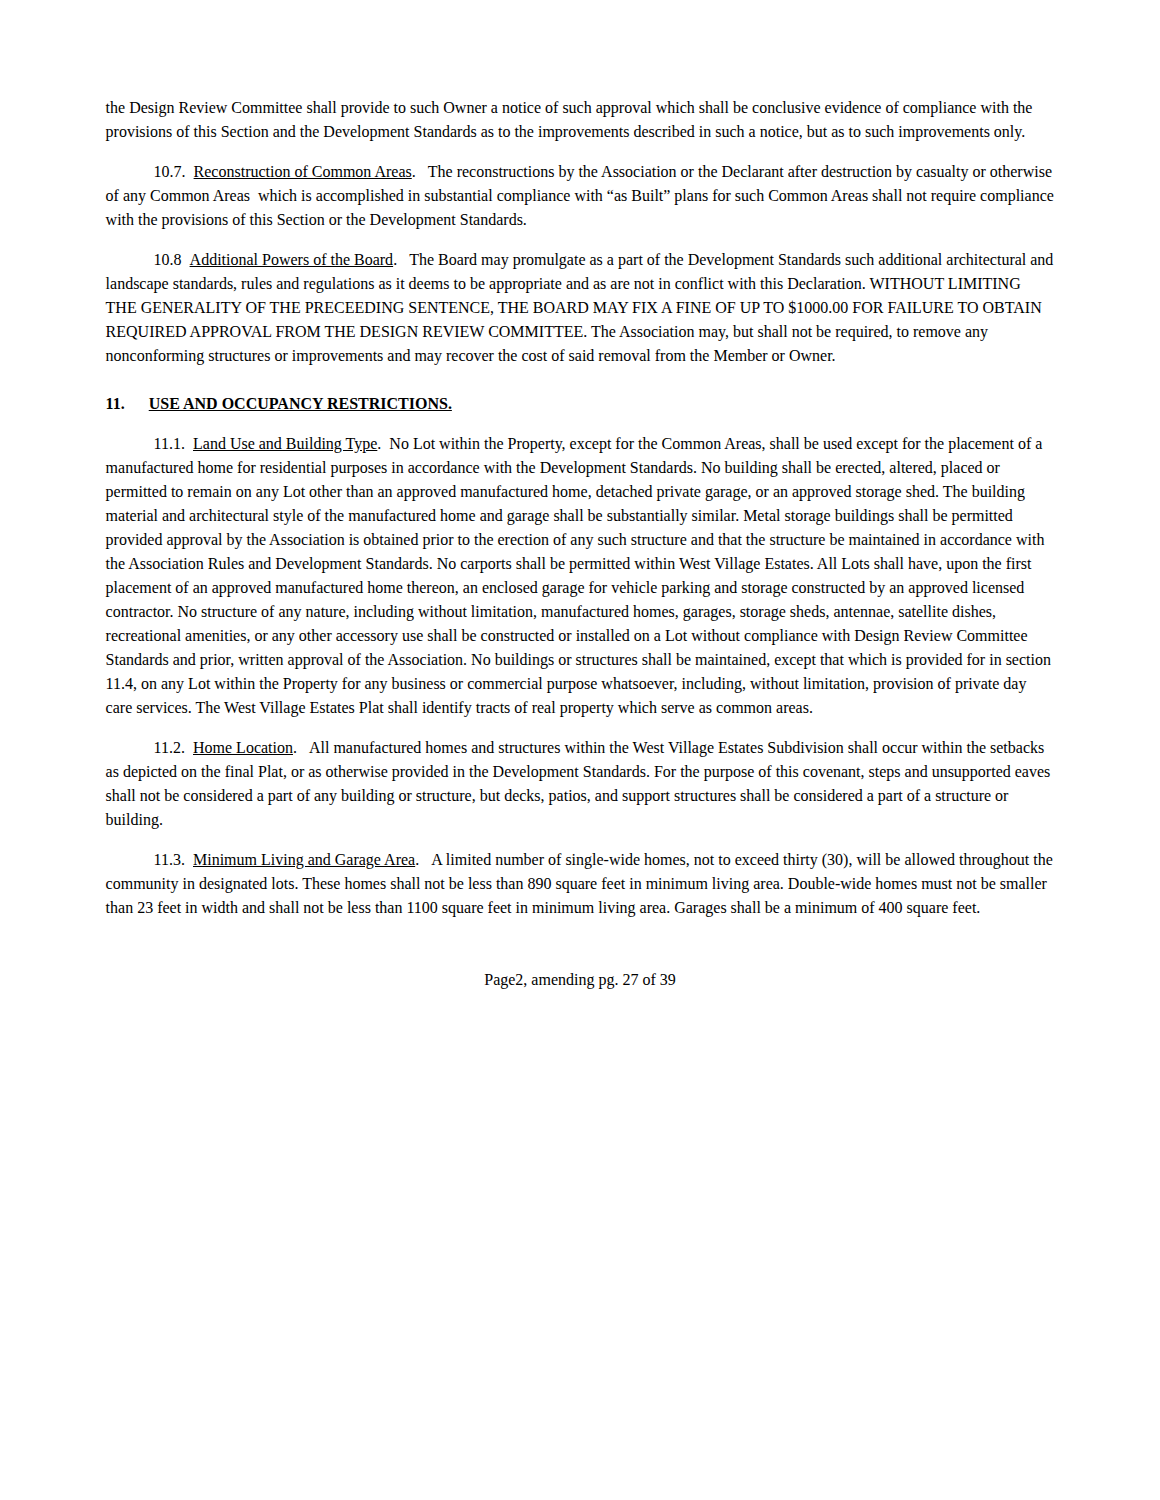the Design Review Committee shall provide to such Owner a notice of such approval which shall be conclusive evidence of compliance with the provisions of this Section and the Development Standards as to the improvements described in such a notice, but as to such improvements only.
10.7. Reconstruction of Common Areas. The reconstructions by the Association or the Declarant after destruction by casualty or otherwise of any Common Areas which is accomplished in substantial compliance with “as Built” plans for such Common Areas shall not require compliance with the provisions of this Section or the Development Standards.
10.8 Additional Powers of the Board. The Board may promulgate as a part of the Development Standards such additional architectural and landscape standards, rules and regulations as it deems to be appropriate and as are not in conflict with this Declaration. WITHOUT LIMITING THE GENERALITY OF THE PRECEEDING SENTENCE, THE BOARD MAY FIX A FINE OF UP TO $1000.00 FOR FAILURE TO OBTAIN REQUIRED APPROVAL FROM THE DESIGN REVIEW COMMITTEE. The Association may, but shall not be required, to remove any nonconforming structures or improvements and may recover the cost of said removal from the Member or Owner.
11. USE AND OCCUPANCY RESTRICTIONS.
11.1. Land Use and Building Type. No Lot within the Property, except for the Common Areas, shall be used except for the placement of a manufactured home for residential purposes in accordance with the Development Standards. No building shall be erected, altered, placed or permitted to remain on any Lot other than an approved manufactured home, detached private garage, or an approved storage shed. The building material and architectural style of the manufactured home and garage shall be substantially similar. Metal storage buildings shall be permitted provided approval by the Association is obtained prior to the erection of any such structure and that the structure be maintained in accordance with the Association Rules and Development Standards. No carports shall be permitted within West Village Estates. All Lots shall have, upon the first placement of an approved manufactured home thereon, an enclosed garage for vehicle parking and storage constructed by an approved licensed contractor. No structure of any nature, including without limitation, manufactured homes, garages, storage sheds, antennae, satellite dishes, recreational amenities, or any other accessory use shall be constructed or installed on a Lot without compliance with Design Review Committee Standards and prior, written approval of the Association. No buildings or structures shall be maintained, except that which is provided for in section 11.4, on any Lot within the Property for any business or commercial purpose whatsoever, including, without limitation, provision of private day care services. The West Village Estates Plat shall identify tracts of real property which serve as common areas.
11.2. Home Location. All manufactured homes and structures within the West Village Estates Subdivision shall occur within the setbacks as depicted on the final Plat, or as otherwise provided in the Development Standards. For the purpose of this covenant, steps and unsupported eaves shall not be considered a part of any building or structure, but decks, patios, and support structures shall be considered a part of a structure or building.
11.3. Minimum Living and Garage Area. A limited number of single-wide homes, not to exceed thirty (30), will be allowed throughout the community in designated lots. These homes shall not be less than 890 square feet in minimum living area. Double-wide homes must not be smaller than 23 feet in width and shall not be less than 1100 square feet in minimum living area. Garages shall be a minimum of 400 square feet.
Page2, amending pg. 27 of 39